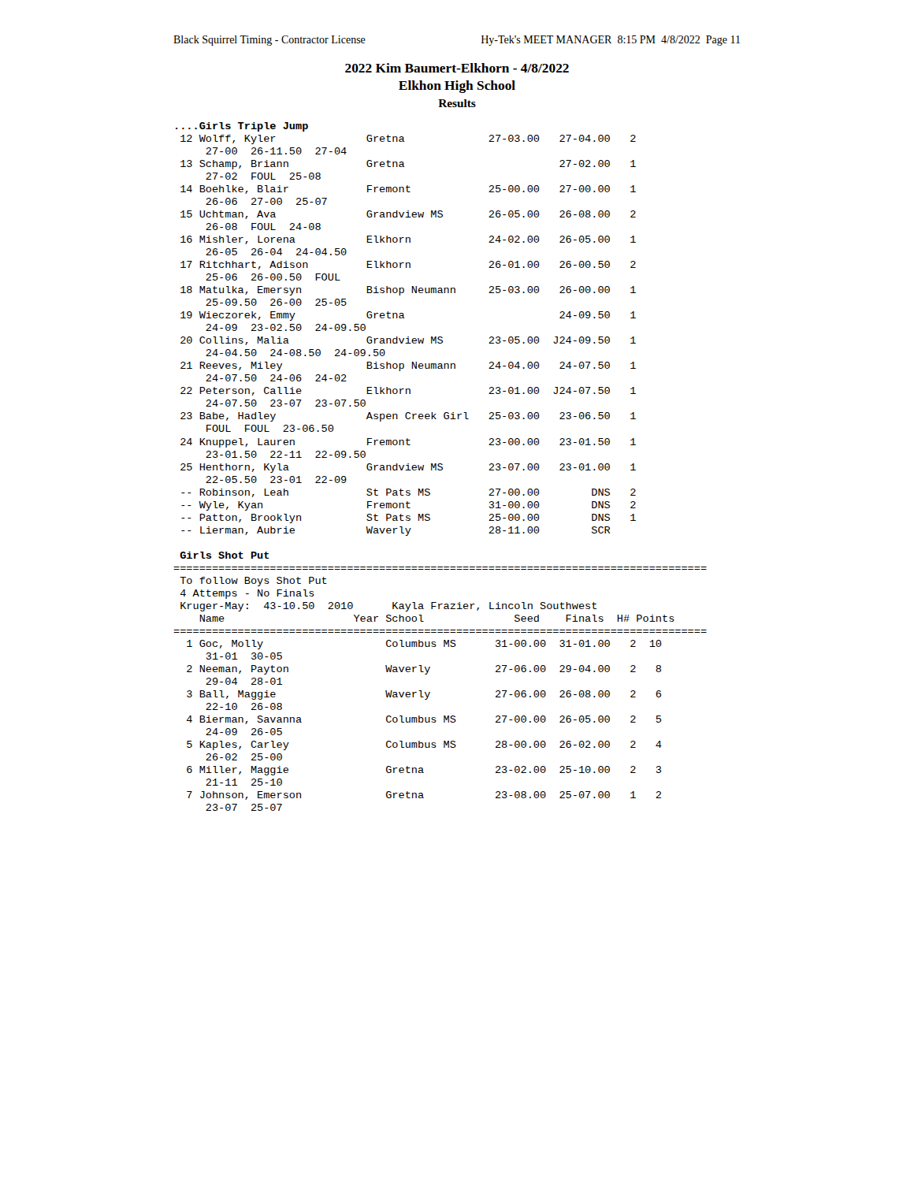Black Squirrel Timing - Contractor License
Hy-Tek's MEET MANAGER 8:15 PM 4/8/2022 Page 11
2022 Kim Baumert-Elkhorn - 4/8/2022
Elkhon High School
Results
....Girls Triple Jump
 12 Wolff, Kyler              Gretna             27-03.00   27-04.00   2
     27-00  26-11.50  27-04
 13 Schamp, Briann            Gretna                        27-02.00   1
     27-02  FOUL  25-08
 14 Boehlke, Blair            Fremont            25-00.00   27-00.00   1
     26-06  27-00  25-07
 15 Uchtman, Ava              Grandview MS       26-05.00   26-08.00   2
     26-08  FOUL  24-08
 16 Mishler, Lorena           Elkhorn            24-02.00   26-05.00   1
     26-05  26-04  24-04.50
 17 Ritchhart, Adison         Elkhorn            26-01.00   26-00.50   2
     25-06  26-00.50  FOUL
 18 Matulka, Emersyn          Bishop Neumann     25-03.00   26-00.00   1
     25-09.50  26-00  25-05
 19 Wieczorek, Emmy           Gretna                        24-09.50   1
     24-09  23-02.50  24-09.50
 20 Collins, Malia            Grandview MS       23-05.00  J24-09.50   1
     24-04.50  24-08.50  24-09.50
 21 Reeves, Miley             Bishop Neumann     24-04.00   24-07.50   1
     24-07.50  24-06  24-02
 22 Peterson, Callie          Elkhorn            23-01.00  J24-07.50   1
     24-07.50  23-07  23-07.50
 23 Babe, Hadley              Aspen Creek Girl   25-03.00   23-06.50   1
     FOUL  FOUL  23-06.50
 24 Knuppel, Lauren           Fremont            23-00.00   23-01.50   1
     23-01.50  22-11  22-09.50
 25 Henthorn, Kyla            Grandview MS       23-07.00   23-01.00   1
     22-05.50  23-01  22-09
 -- Robinson, Leah            St Pats MS         27-00.00        DNS   2
 -- Wyle, Kyan                Fremont            31-00.00        DNS   2
 -- Patton, Brooklyn          St Pats MS         25-00.00        DNS   1
 -- Lierman, Aubrie           Waverly            28-11.00        SCR

 Girls Shot Put
===================================================================================
 To follow Boys Shot Put
 4 Attemps - No Finals
 Kruger-May:  43-10.50  2010      Kayla Frazier, Lincoln Southwest
    Name                    Year School              Seed    Finals  H# Points
===================================================================================
  1 Goc, Molly                   Columbus MS      31-00.00  31-01.00   2  10
     31-01  30-05
  2 Neeman, Payton               Waverly          27-06.00  29-04.00   2   8
     29-04  28-01
  3 Ball, Maggie                 Waverly          27-06.00  26-08.00   2   6
     22-10  26-08
  4 Bierman, Savanna             Columbus MS      27-00.00  26-05.00   2   5
     24-09  26-05
  5 Kaples, Carley               Columbus MS      28-00.00  26-02.00   2   4
     26-02  25-00
  6 Miller, Maggie               Gretna           23-02.00  25-10.00   2   3
     21-11  25-10
  7 Johnson, Emerson             Gretna           23-08.00  25-07.00   1   2
     23-07  25-07